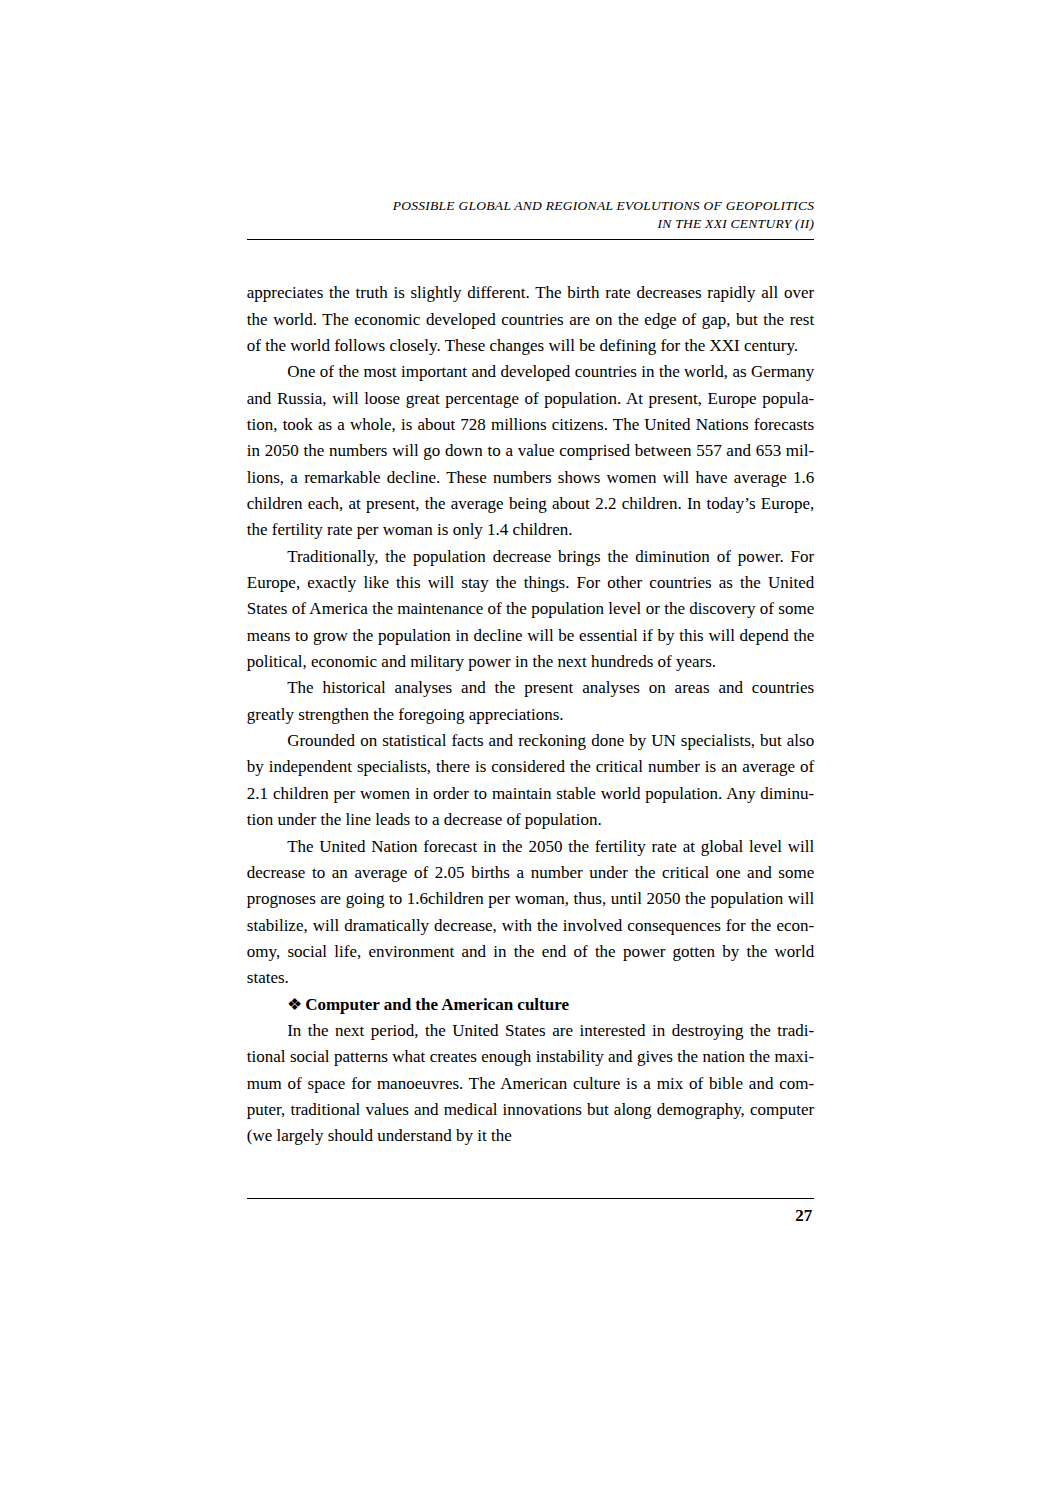POSSIBLE GLOBAL AND REGIONAL EVOLUTIONS OF GEOPOLITICS IN THE XXI CENTURY (II)
appreciates the truth is slightly different. The birth rate decreases rapidly all over the world. The economic developed countries are on the edge of gap, but the rest of the world follows closely. These changes will be defining for the XXI century.
One of the most important and developed countries in the world, as Germany and Russia, will loose great percentage of population. At present, Europe population, took as a whole, is about 728 millions citizens. The United Nations forecasts in 2050 the numbers will go down to a value comprised between 557 and 653 millions, a remarkable decline. These numbers shows women will have average 1.6 children each, at present, the average being about 2.2 children. In today’s Europe, the fertility rate per woman is only 1.4 children.
Traditionally, the population decrease brings the diminution of power. For Europe, exactly like this will stay the things. For other countries as the United States of America the maintenance of the population level or the discovery of some means to grow the population in decline will be essential if by this will depend the political, economic and military power in the next hundreds of years.
The historical analyses and the present analyses on areas and countries greatly strengthen the foregoing appreciations.
Grounded on statistical facts and reckoning done by UN specialists, but also by independent specialists, there is considered the critical number is an average of 2.1 children per women in order to maintain stable world population. Any diminution under the line leads to a decrease of population.
The United Nation forecast in the 2050 the fertility rate at global level will decrease to an average of 2.05 births a number under the critical one and some prognoses are going to 1.6children per woman, thus, until 2050 the population will stabilize, will dramatically decrease, with the involved consequences for the economy, social life, environment and in the end of the power gotten by the world states.
❖Computer and the American culture
In the next period, the United States are interested in destroying the traditional social patterns what creates enough instability and gives the nation the maximum of space for manoeuvres. The American culture is a mix of bible and computer, traditional values and medical innovations but along demography, computer (we largely should understand by it the
27